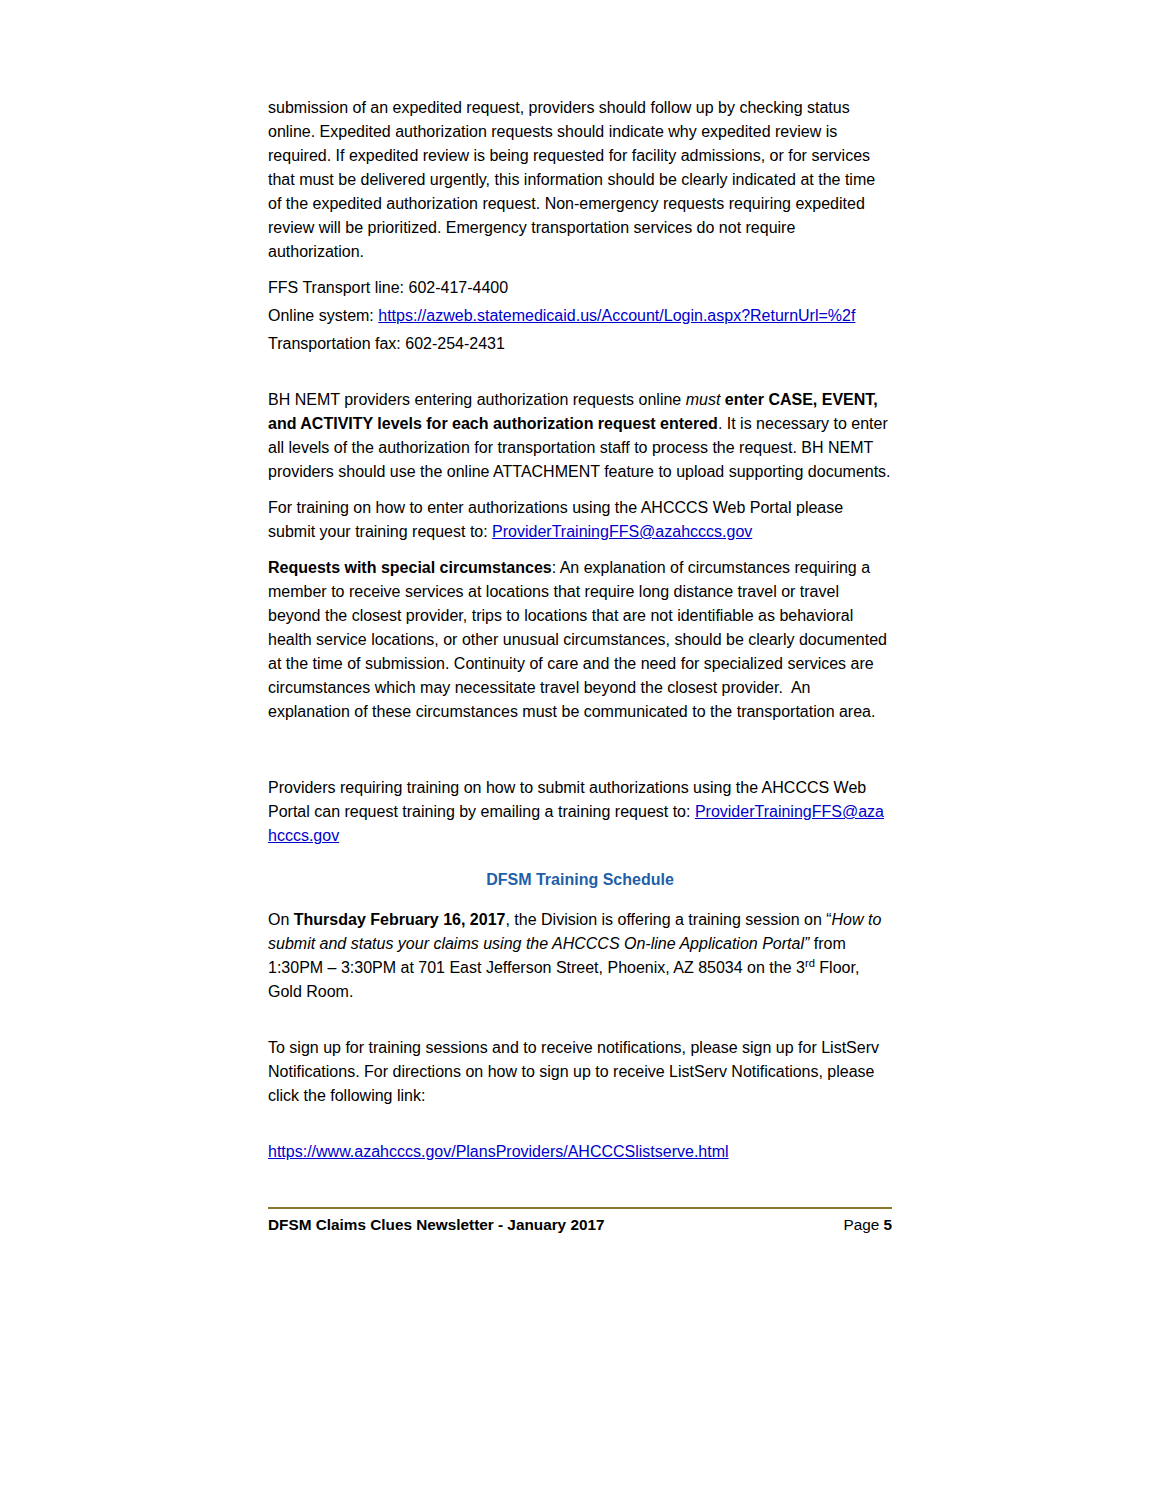submission of an expedited request, providers should follow up by checking status online. Expedited authorization requests should indicate why expedited review is required. If expedited review is being requested for facility admissions, or for services that must be delivered urgently, this information should be clearly indicated at the time of the expedited authorization request. Non-emergency requests requiring expedited review will be prioritized. Emergency transportation services do not require authorization.
FFS Transport line: 602-417-4400
Online system: https://azweb.statemedicaid.us/Account/Login.aspx?ReturnUrl=%2f
Transportation fax: 602-254-2431
BH NEMT providers entering authorization requests online must enter CASE, EVENT, and ACTIVITY levels for each authorization request entered. It is necessary to enter all levels of the authorization for transportation staff to process the request. BH NEMT providers should use the online ATTACHMENT feature to upload supporting documents.
For training on how to enter authorizations using the AHCCCS Web Portal please submit your training request to: ProviderTrainingFFS@azahcccs.gov
Requests with special circumstances: An explanation of circumstances requiring a member to receive services at locations that require long distance travel or travel beyond the closest provider, trips to locations that are not identifiable as behavioral health service locations, or other unusual circumstances, should be clearly documented at the time of submission. Continuity of care and the need for specialized services are circumstances which may necessitate travel beyond the closest provider. An explanation of these circumstances must be communicated to the transportation area.
Providers requiring training on how to submit authorizations using the AHCCCS Web Portal can request training by emailing a training request to: ProviderTrainingFFS@azahcccs.gov
DFSM Training Schedule
On Thursday February 16, 2017, the Division is offering a training session on “How to submit and status your claims using the AHCCCS On-line Application Portal” from 1:30PM – 3:30PM at 701 East Jefferson Street, Phoenix, AZ 85034 on the 3rd Floor, Gold Room.
To sign up for training sessions and to receive notifications, please sign up for ListServ Notifications. For directions on how to sign up to receive ListServ Notifications, please click the following link:
https://www.azahcccs.gov/PlansProviders/AHCCCSlistserve.html
DFSM Claims Clues Newsletter - January 2017 Page 5